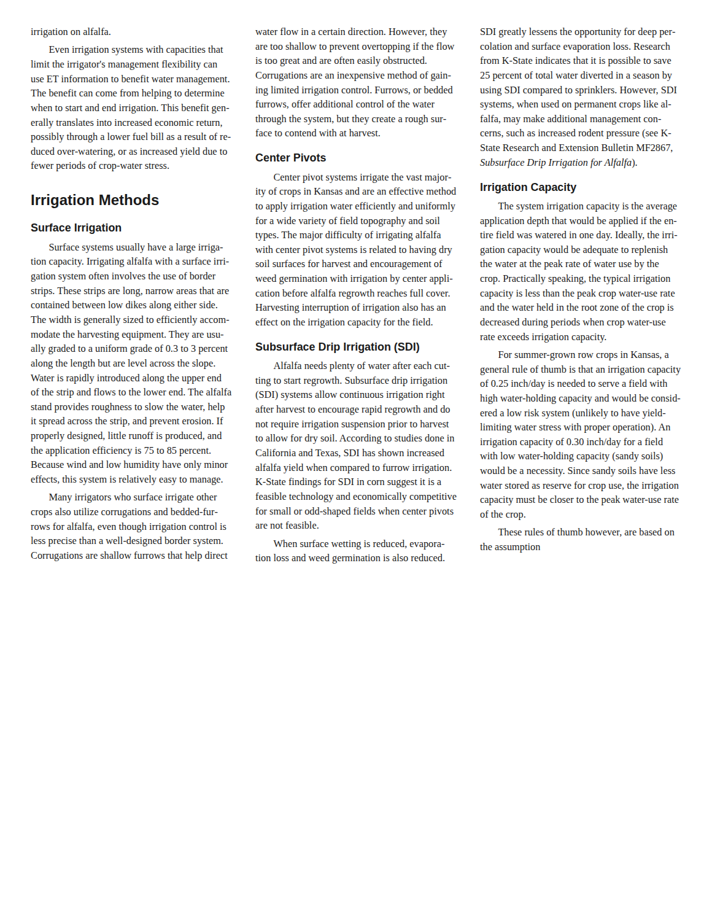irrigation on alfalfa.
Even irrigation systems with capacities that limit the irrigator's management flexibility can use ET information to benefit water management. The benefit can come from helping to determine when to start and end irrigation. This benefit generally translates into increased economic return, possibly through a lower fuel bill as a result of reduced over-watering, or as increased yield due to fewer periods of crop-water stress.
Irrigation Methods
Surface Irrigation
Surface systems usually have a large irrigation capacity. Irrigating alfalfa with a surface irrigation system often involves the use of border strips. These strips are long, narrow areas that are contained between low dikes along either side. The width is generally sized to efficiently accommodate the harvesting equipment. They are usually graded to a uniform grade of 0.3 to 3 percent along the length but are level across the slope. Water is rapidly introduced along the upper end of the strip and flows to the lower end. The alfalfa stand provides roughness to slow the water, help it spread across the strip, and prevent erosion. If properly designed, little runoff is produced, and the application efficiency is 75 to 85 percent. Because wind and low humidity have only minor effects, this system is relatively easy to manage.
Many irrigators who surface irrigate other crops also utilize corrugations and bedded-furrows for alfalfa, even though irrigation control is less precise than a well-designed border system. Corrugations are shallow furrows that help direct water flow in a certain direction. However, they are too shallow to prevent overtopping if the flow is too great and are often easily obstructed. Corrugations are an inexpensive method of gaining limited irrigation control. Furrows, or bedded furrows, offer additional control of the water through the system, but they create a rough surface to contend with at harvest.
Center Pivots
Center pivot systems irrigate the vast majority of crops in Kansas and are an effective method to apply irrigation water efficiently and uniformly for a wide variety of field topography and soil types. The major difficulty of irrigating alfalfa with center pivot systems is related to having dry soil surfaces for harvest and encouragement of weed germination with irrigation by center application before alfalfa regrowth reaches full cover. Harvesting interruption of irrigation also has an effect on the irrigation capacity for the field.
Subsurface Drip Irrigation (SDI)
Alfalfa needs plenty of water after each cutting to start regrowth. Subsurface drip irrigation (SDI) systems allow continuous irrigation right after harvest to encourage rapid regrowth and do not require irrigation suspension prior to harvest to allow for dry soil. According to studies done in California and Texas, SDI has shown increased alfalfa yield when compared to furrow irrigation. K-State findings for SDI in corn suggest it is a feasible technology and economically competitive for small or odd-shaped fields when center pivots are not feasible.
When surface wetting is reduced, evaporation loss and weed germination is also reduced. SDI greatly lessens the opportunity for deep percolation and surface evaporation loss. Research from K-State indicates that it is possible to save 25 percent of total water diverted in a season by using SDI compared to sprinklers. However, SDI systems, when used on permanent crops like alfalfa, may make additional management concerns, such as increased rodent pressure (see K-State Research and Extension Bulletin MF2867, Subsurface Drip Irrigation for Alfalfa).
Irrigation Capacity
The system irrigation capacity is the average application depth that would be applied if the entire field was watered in one day. Ideally, the irrigation capacity would be adequate to replenish the water at the peak rate of water use by the crop. Practically speaking, the typical irrigation capacity is less than the peak crop water-use rate and the water held in the root zone of the crop is decreased during periods when crop water-use rate exceeds irrigation capacity.
For summer-grown row crops in Kansas, a general rule of thumb is that an irrigation capacity of 0.25 inch/day is needed to serve a field with high water-holding capacity and would be considered a low risk system (unlikely to have yield-limiting water stress with proper operation). An irrigation capacity of 0.30 inch/day for a field with low water-holding capacity (sandy soils) would be a necessity. Since sandy soils have less water stored as reserve for crop use, the irrigation capacity must be closer to the peak water-use rate of the crop.
These rules of thumb however, are based on the assumption